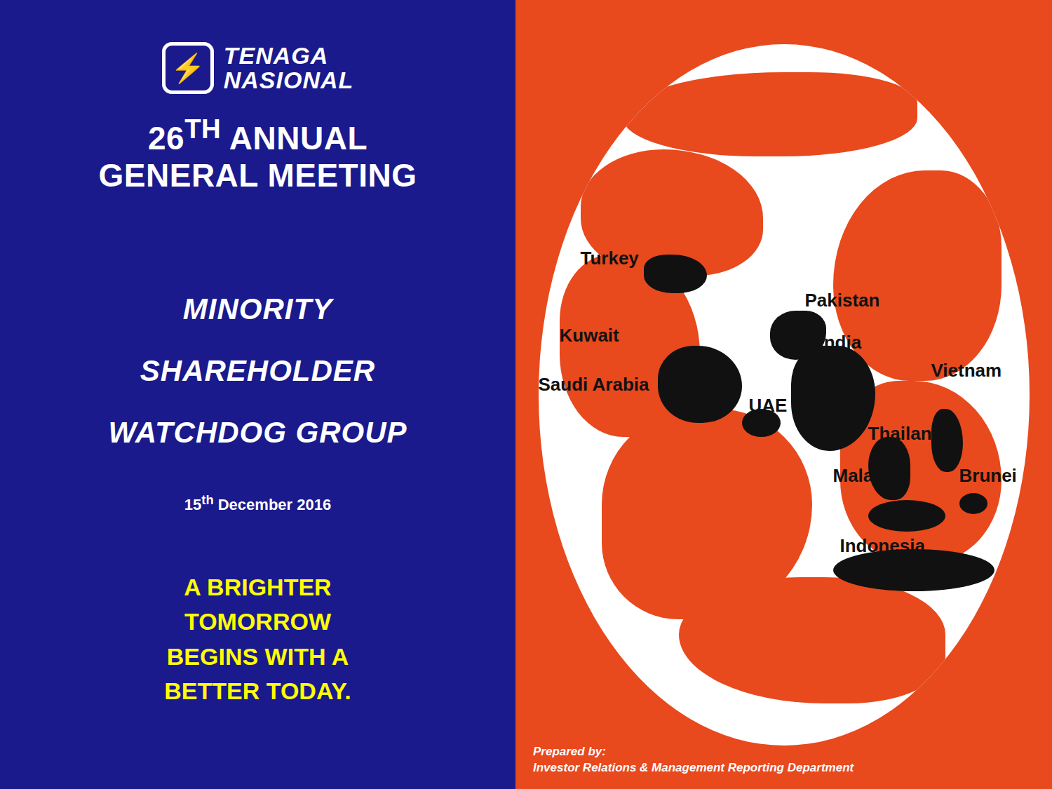TENAGA
NASIONAL
26TH ANNUAL
GENERAL MEETING
MINORITY
SHAREHOLDER
WATCHDOG GROUP
15th December 2016
A BRIGHTER
TOMORROW
BEGINS WITH A
BETTER TODAY.
Turkey Kuwait Saudi Arabia UAE Pakistan India Vietnam Thailand Malaysia Brunei Indonesia
Prepared by:
Investor Relations & Management Reporting Department